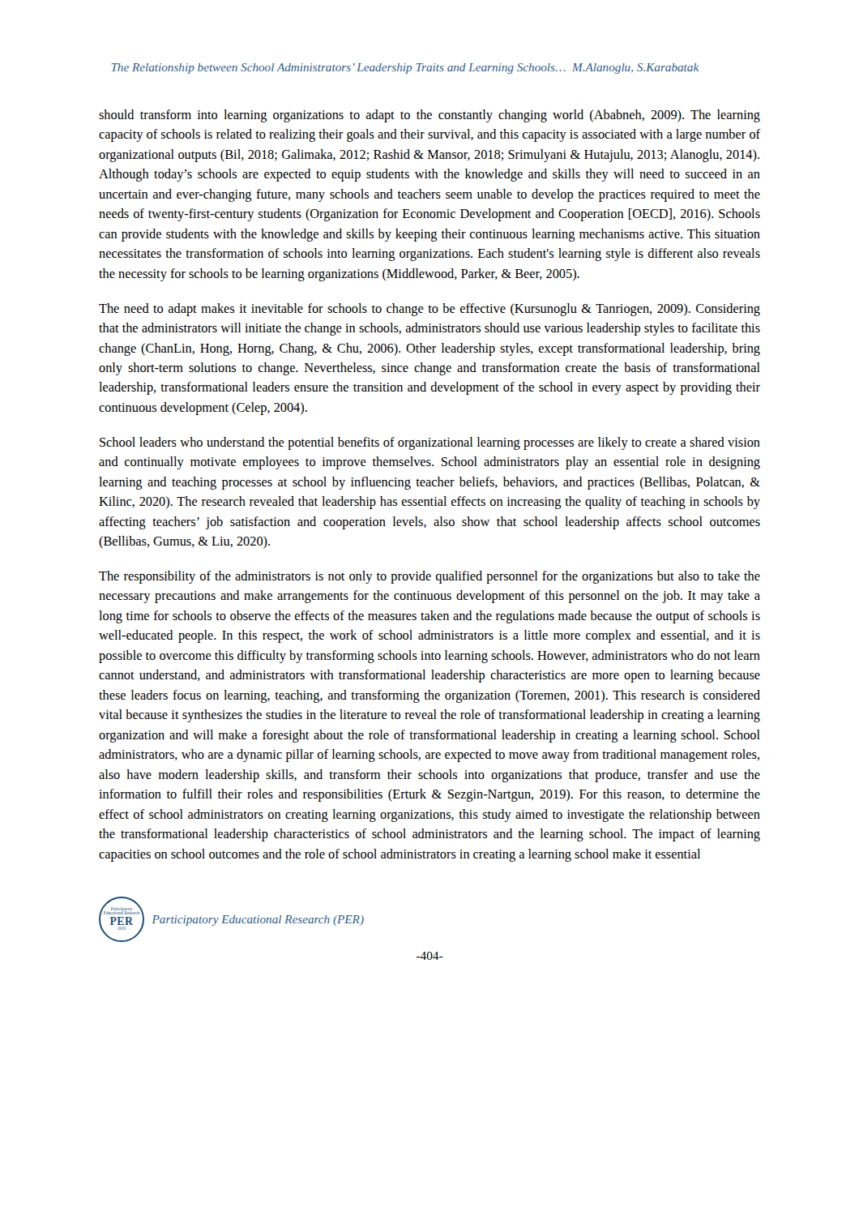The Relationship between School Administrators’ Leadership Traits and Learning Schools… M.Alanoglu, S.Karabatak
should transform into learning organizations to adapt to the constantly changing world (Ababneh, 2009). The learning capacity of schools is related to realizing their goals and their survival, and this capacity is associated with a large number of organizational outputs (Bil, 2018; Galimaka, 2012; Rashid & Mansor, 2018; Srimulyani & Hutajulu, 2013; Alanoglu, 2014). Although today’s schools are expected to equip students with the knowledge and skills they will need to succeed in an uncertain and ever-changing future, many schools and teachers seem unable to develop the practices required to meet the needs of twenty-first-century students (Organization for Economic Development and Cooperation [OECD], 2016). Schools can provide students with the knowledge and skills by keeping their continuous learning mechanisms active. This situation necessitates the transformation of schools into learning organizations. Each student's learning style is different also reveals the necessity for schools to be learning organizations (Middlewood, Parker, & Beer, 2005).
The need to adapt makes it inevitable for schools to change to be effective (Kursunoglu & Tanriogen, 2009). Considering that the administrators will initiate the change in schools, administrators should use various leadership styles to facilitate this change (ChanLin, Hong, Horng, Chang, & Chu, 2006). Other leadership styles, except transformational leadership, bring only short-term solutions to change. Nevertheless, since change and transformation create the basis of transformational leadership, transformational leaders ensure the transition and development of the school in every aspect by providing their continuous development (Celep, 2004).
School leaders who understand the potential benefits of organizational learning processes are likely to create a shared vision and continually motivate employees to improve themselves. School administrators play an essential role in designing learning and teaching processes at school by influencing teacher beliefs, behaviors, and practices (Bellibas, Polatcan, & Kilinc, 2020). The research revealed that leadership has essential effects on increasing the quality of teaching in schools by affecting teachers’ job satisfaction and cooperation levels, also show that school leadership affects school outcomes (Bellibas, Gumus, & Liu, 2020).
The responsibility of the administrators is not only to provide qualified personnel for the organizations but also to take the necessary precautions and make arrangements for the continuous development of this personnel on the job. It may take a long time for schools to observe the effects of the measures taken and the regulations made because the output of schools is well-educated people. In this respect, the work of school administrators is a little more complex and essential, and it is possible to overcome this difficulty by transforming schools into learning schools. However, administrators who do not learn cannot understand, and administrators with transformational leadership characteristics are more open to learning because these leaders focus on learning, teaching, and transforming the organization (Toremen, 2001). This research is considered vital because it synthesizes the studies in the literature to reveal the role of transformational leadership in creating a learning organization and will make a foresight about the role of transformational leadership in creating a learning school. School administrators, who are a dynamic pillar of learning schools, are expected to move away from traditional management roles, also have modern leadership skills, and transform their schools into organizations that produce, transfer and use the information to fulfill their roles and responsibilities (Erturk & Sezgin-Nartgun, 2019). For this reason, to determine the effect of school administrators on creating learning organizations, this study aimed to investigate the relationship between the transformational leadership characteristics of school administrators and the learning school. The impact of learning capacities on school outcomes and the role of school administrators in creating a learning school make it essential
Participatory Educational Research PER 2019
Participatory Educational Research (PER)
-404-